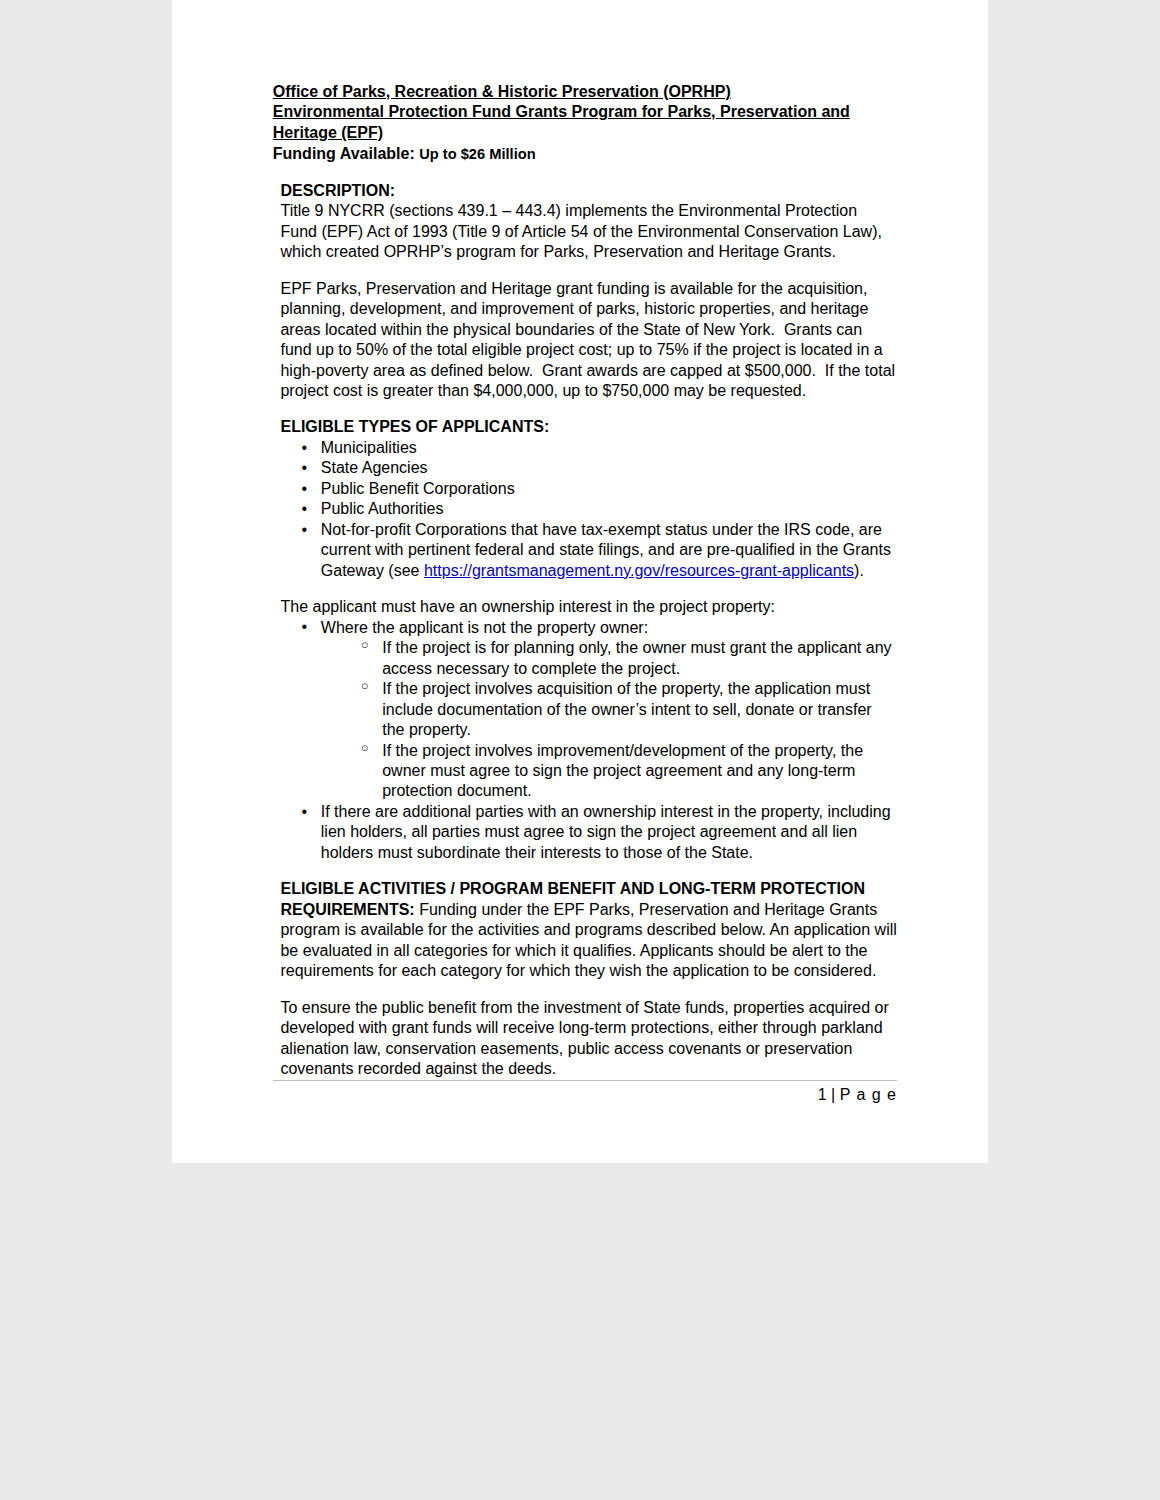Office of Parks, Recreation & Historic Preservation (OPRHP) Environmental Protection Fund Grants Program for Parks, Preservation and Heritage (EPF)
Funding Available: Up to $26 Million
DESCRIPTION:
Title 9 NYCRR (sections 439.1 – 443.4) implements the Environmental Protection Fund (EPF) Act of 1993 (Title 9 of Article 54 of the Environmental Conservation Law), which created OPRHP’s program for Parks, Preservation and Heritage Grants.
EPF Parks, Preservation and Heritage grant funding is available for the acquisition, planning, development, and improvement of parks, historic properties, and heritage areas located within the physical boundaries of the State of New York. Grants can fund up to 50% of the total eligible project cost; up to 75% if the project is located in a high-poverty area as defined below. Grant awards are capped at $500,000. If the total project cost is greater than $4,000,000, up to $750,000 may be requested.
ELIGIBLE TYPES OF APPLICANTS:
Municipalities
State Agencies
Public Benefit Corporations
Public Authorities
Not-for-profit Corporations that have tax-exempt status under the IRS code, are current with pertinent federal and state filings, and are pre-qualified in the Grants Gateway (see https://grantsmanagement.ny.gov/resources-grant-applicants).
The applicant must have an ownership interest in the project property:
Where the applicant is not the property owner:
If the project is for planning only, the owner must grant the applicant any access necessary to complete the project.
If the project involves acquisition of the property, the application must include documentation of the owner’s intent to sell, donate or transfer the property.
If the project involves improvement/development of the property, the owner must agree to sign the project agreement and any long-term protection document.
If there are additional parties with an ownership interest in the property, including lien holders, all parties must agree to sign the project agreement and all lien holders must subordinate their interests to those of the State.
ELIGIBLE ACTIVITIES / PROGRAM BENEFIT AND LONG-TERM PROTECTION REQUIREMENTS: Funding under the EPF Parks, Preservation and Heritage Grants program is available for the activities and programs described below. An application will be evaluated in all categories for which it qualifies. Applicants should be alert to the requirements for each category for which they wish the application to be considered.
To ensure the public benefit from the investment of State funds, properties acquired or developed with grant funds will receive long-term protections, either through parkland alienation law, conservation easements, public access covenants or preservation covenants recorded against the deeds.
1 | P a g e